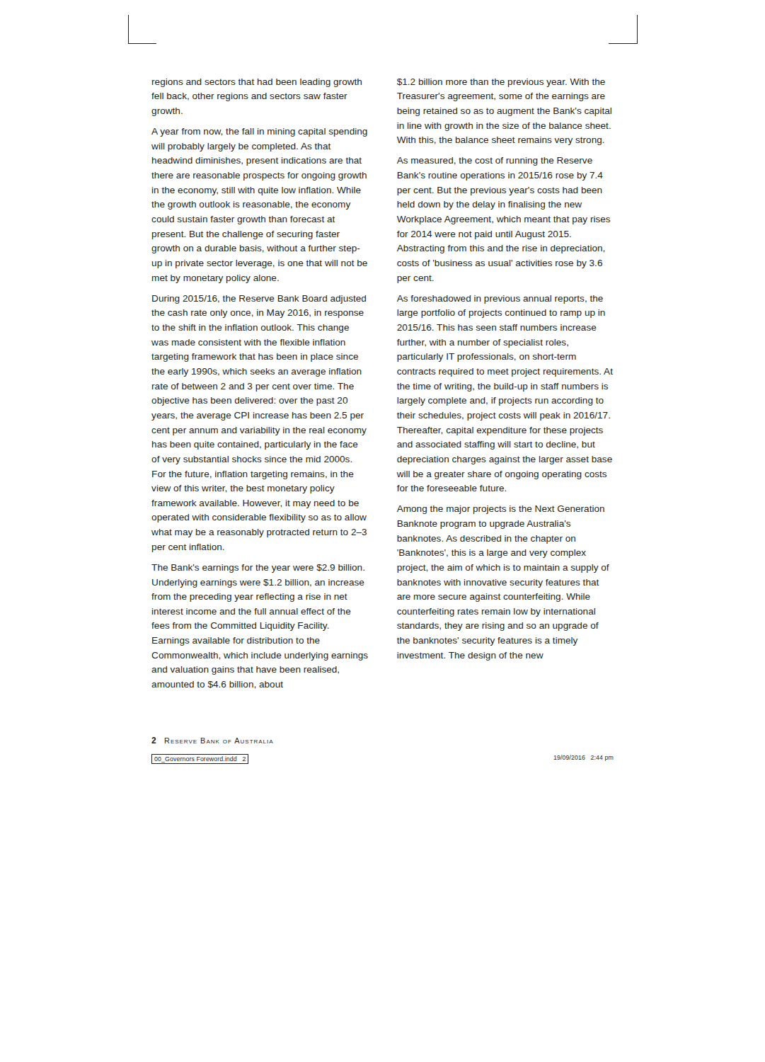regions and sectors that had been leading growth fell back, other regions and sectors saw faster growth.
A year from now, the fall in mining capital spending will probably largely be completed. As that headwind diminishes, present indications are that there are reasonable prospects for ongoing growth in the economy, still with quite low inflation. While the growth outlook is reasonable, the economy could sustain faster growth than forecast at present. But the challenge of securing faster growth on a durable basis, without a further step-up in private sector leverage, is one that will not be met by monetary policy alone.
During 2015/16, the Reserve Bank Board adjusted the cash rate only once, in May 2016, in response to the shift in the inflation outlook. This change was made consistent with the flexible inflation targeting framework that has been in place since the early 1990s, which seeks an average inflation rate of between 2 and 3 per cent over time. The objective has been delivered: over the past 20 years, the average CPI increase has been 2.5 per cent per annum and variability in the real economy has been quite contained, particularly in the face of very substantial shocks since the mid 2000s. For the future, inflation targeting remains, in the view of this writer, the best monetary policy framework available. However, it may need to be operated with considerable flexibility so as to allow what may be a reasonably protracted return to 2–3 per cent inflation.
The Bank's earnings for the year were $2.9 billion. Underlying earnings were $1.2 billion, an increase from the preceding year reflecting a rise in net interest income and the full annual effect of the fees from the Committed Liquidity Facility. Earnings available for distribution to the Commonwealth, which include underlying earnings and valuation gains that have been realised, amounted to $4.6 billion, about
$1.2 billion more than the previous year. With the Treasurer's agreement, some of the earnings are being retained so as to augment the Bank's capital in line with growth in the size of the balance sheet. With this, the balance sheet remains very strong.
As measured, the cost of running the Reserve Bank's routine operations in 2015/16 rose by 7.4 per cent. But the previous year's costs had been held down by the delay in finalising the new Workplace Agreement, which meant that pay rises for 2014 were not paid until August 2015. Abstracting from this and the rise in depreciation, costs of 'business as usual' activities rose by 3.6 per cent.
As foreshadowed in previous annual reports, the large portfolio of projects continued to ramp up in 2015/16. This has seen staff numbers increase further, with a number of specialist roles, particularly IT professionals, on short-term contracts required to meet project requirements. At the time of writing, the build-up in staff numbers is largely complete and, if projects run according to their schedules, project costs will peak in 2016/17. Thereafter, capital expenditure for these projects and associated staffing will start to decline, but depreciation charges against the larger asset base will be a greater share of ongoing operating costs for the foreseeable future.
Among the major projects is the Next Generation Banknote program to upgrade Australia's banknotes. As described in the chapter on 'Banknotes', this is a large and very complex project, the aim of which is to maintain a supply of banknotes with innovative security features that are more secure against counterfeiting. While counterfeiting rates remain low by international standards, they are rising and so an upgrade of the banknotes' security features is a timely investment. The design of the new
2 Reserve Bank of Australia
00_Governors Foreword.indd 2 19/09/2016 2:44 pm